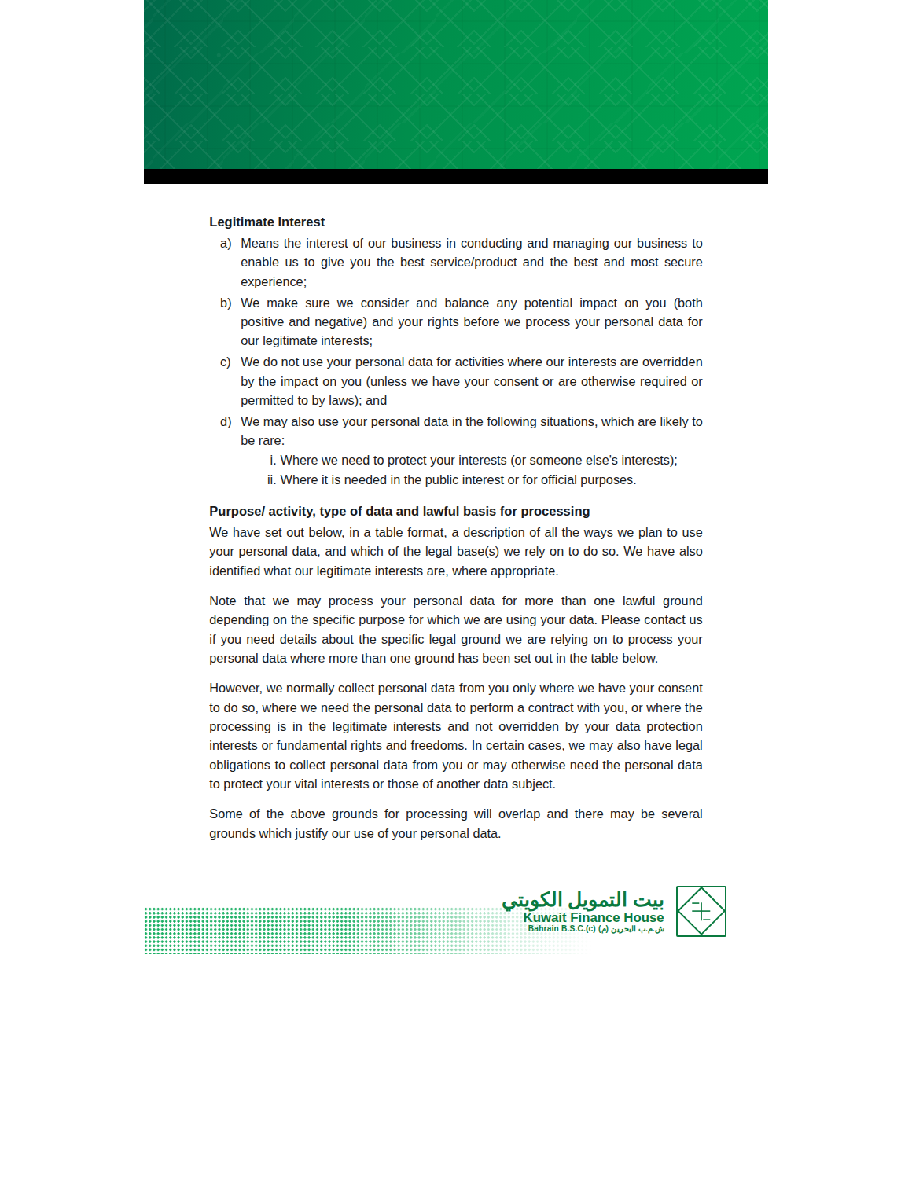Legitimate Interest
Means the interest of our business in conducting and managing our business to enable us to give you the best service/product and the best and most secure experience;
We make sure we consider and balance any potential impact on you (both positive and negative) and your rights before we process your personal data for our legitimate interests;
We do not use your personal data for activities where our interests are overridden by the impact on you (unless we have your consent or are otherwise required or permitted to by laws); and
We may also use your personal data in the following situations, which are likely to be rare:
Where we need to protect your interests (or someone else's interests);
Where it is needed in the public interest or for official purposes.
Purpose/ activity, type of data and lawful basis for processing
We have set out below, in a table format, a description of all the ways we plan to use your personal data, and which of the legal base(s) we rely on to do so. We have also identified what our legitimate interests are, where appropriate.
Note that we may process your personal data for more than one lawful ground depending on the specific purpose for which we are using your data. Please contact us if you need details about the specific legal ground we are relying on to process your personal data where more than one ground has been set out in the table below.
However, we normally collect personal data from you only where we have your consent to do so, where we need the personal data to perform a contract with you, or where the processing is in the legitimate interests and not overridden by your data protection interests or fundamental rights and freedoms. In certain cases, we may also have legal obligations to collect personal data from you or may otherwise need the personal data to protect your vital interests or those of another data subject.
Some of the above grounds for processing will overlap and there may be several grounds which justify our use of your personal data.
بيت التمويل الكويتي Kuwait Finance House Bahrain B.S.C.(c) (م) ش.م.ب البحرين